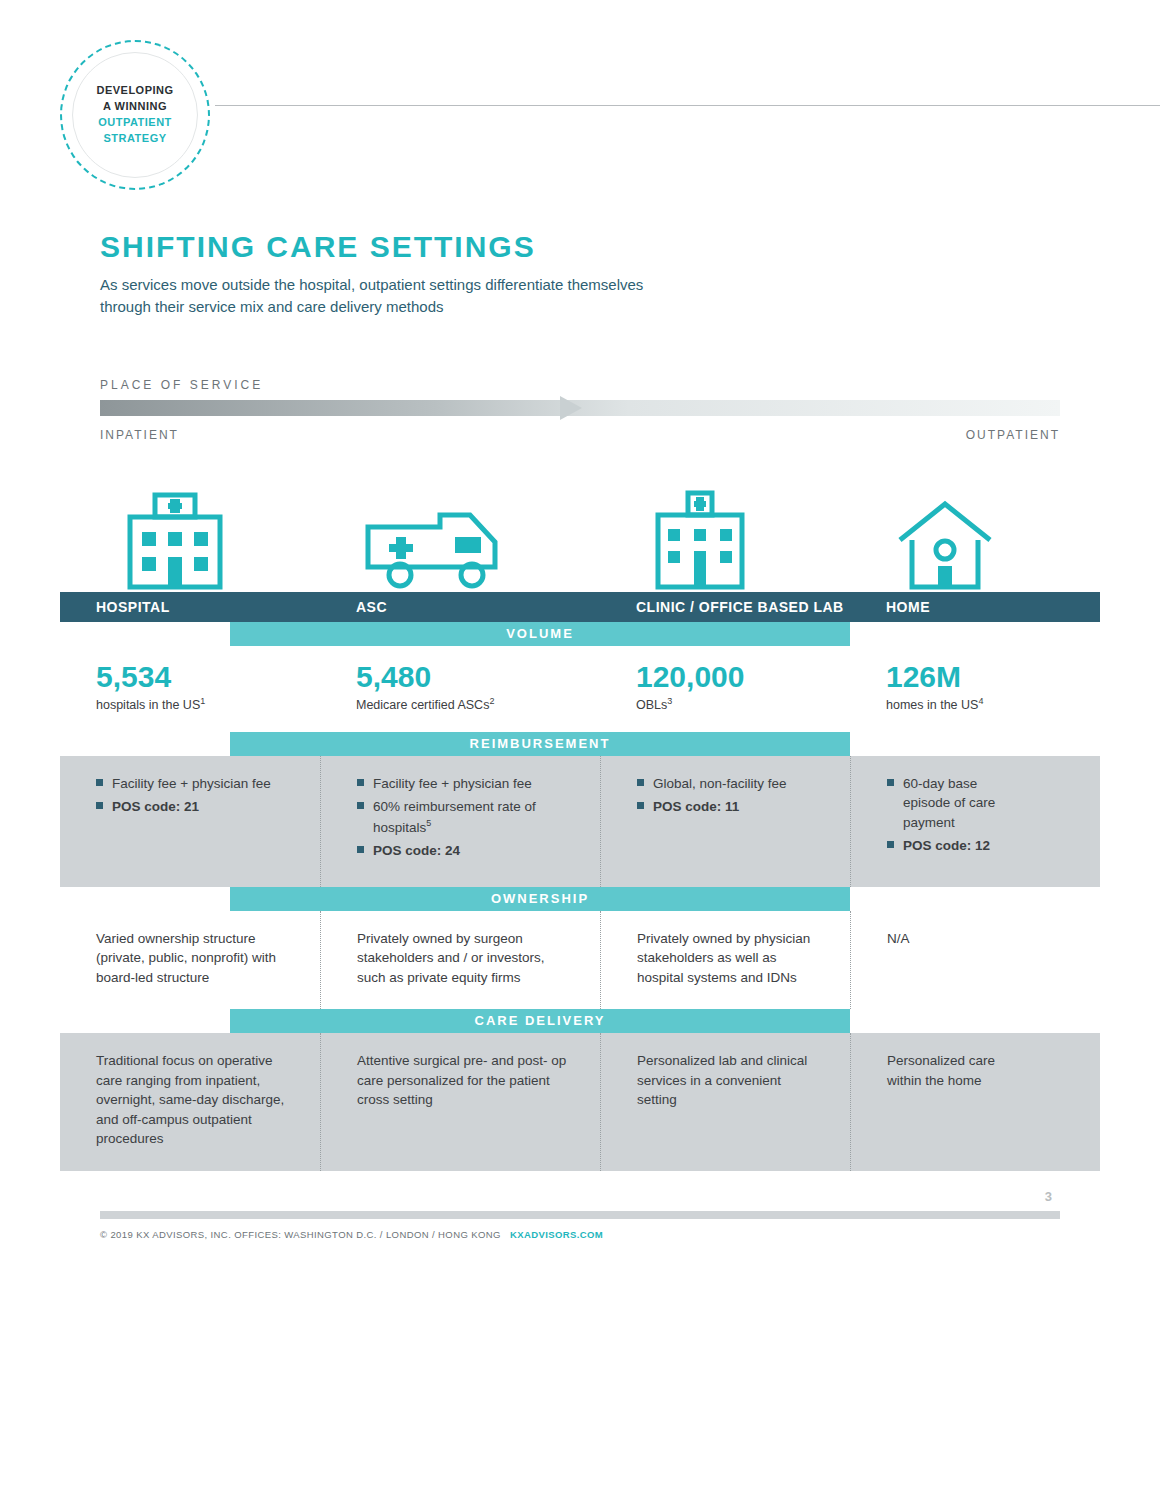DEVELOPING
A WINNING
OUTPATIENT
STRATEGY
SHIFTING CARE SETTINGS
As services move outside the hospital, outpatient settings differentiate themselves
through their service mix and care delivery methods
PLACE OF SERVICE
INPATIENT OUTPATIENT
HOSPITAL
ASC
CLINIC / OFFICE BASED LAB
HOME
VOLUME
5,534
hospitals in the US1
5,480
Medicare certified ASCs2
120,000
OBLs3
126M
homes in the US4
REIMBURSEMENT
Facility fee + physician fee
POS code: 21
Facility fee + physician fee
60% reimbursement rate of hospitals5
POS code: 24
Global, non‑facility fee
POS code: 11
60‑day base episode of care payment
POS code: 12
OWNERSHIP
Varied ownership structure (private, public, nonprofit) with board‑led structure
Privately owned by surgeon stakeholders and / or investors, such as private equity firms
Privately owned by physician stakeholders as well as hospital systems and IDNs
N/A
CARE DELIVERY
Traditional focus on operative care ranging from inpatient, overnight, same‑day discharge, and off‑campus outpatient procedures
Attentive surgical pre‑ and post‑ op care personalized for the patient cross setting
Personalized lab and clinical services in a convenient setting
Personalized care within the home
3
© 2019 KX ADVISORS, INC. OFFICES: WASHINGTON D.C. / LONDON / HONG KONG KXADVISORS.COM